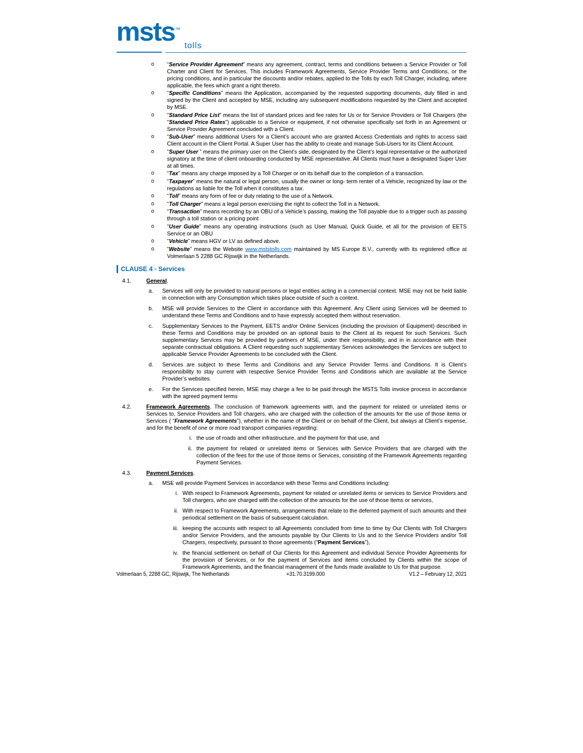msts™
tolls
o“Service Provider Agreement” means any agreement, contract, terms and conditions between a Service Provider or Toll Charter and Client for Services. This includes Framework Agreements, Service Provider Terms and Conditions, or the pricing conditions, and in particular the discounts and/or rebates, applied to the Tolls by each Toll Charger, including, where applicable, the fees which grant a right thereto.
o“Specific Conditions” means the Application, accompanied by the requested supporting documents, duly filled in and signed by the Client and accepted by MSE, including any subsequent modifications requested by the Client and accepted by MSE.
o“Standard Price List” means the list of standard prices and fee rates for Us or for Service Providers or Toll Chargers (the “Standard Price Rates”) applicable to a Service or equipment, if not otherwise specifically set forth in an Agreement or Service Provider Agreement concluded with a Client.
o“Sub-User” means additional Users for a Client’s account who are granted Access Credentials and rights to access said Client account in the Client Portal. A Super User has the ability to create and manage Sub-Users for its Client Account.
o“Super User ” means the primary user on the Client’s side, designated by the Client’s legal representative or the authorized signatory at the time of client onboarding conducted by MSE representative. All Clients must have a designated Super User at all times.
o“Tax” means any charge imposed by a Toll Charger or on its behalf due to the completion of a transaction.
o“Taxpayer” means the natural or legal person, usually the owner or long- term renter of a Vehicle, recognized by law or the regulations as liable for the Toll when it constitutes a tax.
o“Toll” means any form of fee or duty relating to the use of a Network.
o“Toll Charger” means a legal person exercising the right to collect the Toll in a Network.
o“Transaction” means recording by an OBU of a Vehicle’s passing, making the Toll payable due to a trigger such as passing through a toll station or a pricing point
o“User Guide” means any operating instructions (such as User Manual, Quick Guide, et all for the provision of EETS Service or an OBU
o“Vehicle” means HGV or LV as defined above.
o“Website” means the Website www.mststolls.com maintained by MS Europe B.V., currently with its registered office at Volmerlaan 5 2288 GC Rijswijk in the Netherlands.
CLAUSE 4 - Services
4.1. General.
a. Services will only be provided to natural persons or legal entities acting in a commercial context. MSE may not be held liable in connection with any Consumption which takes place outside of such a context.
b. MSE will provide Services to the Client in accordance with this Agreement. Any Client using Services will be deemed to understand these Terms and Conditions and to have expressly accepted them without reservation.
c. Supplementary Services to the Payment, EETS and/or Online Services (including the provision of Equipment) described in these Terms and Conditions may be provided on an optional basis to the Client at its request for such Services. Such supplementary Services may be provided by partners of MSE, under their responsibility, and in in accordance with their separate contractual obligations. A Client requesting such supplementary Services acknowledges the Services are subject to applicable Service Provider Agreements to be concluded with the Client.
d. Services are subject to these Terms and Conditions and any Service Provider Terms and Conditions. It is Client’s responsibility to stay current with respective Service Provider Terms and Conditions which are available at the Service Provider’s websites.
e. For the Services specified herein, MSE may charge a fee to be paid through the MSTS Tolls invoice process in accordance with the agreed payment terms
4.2. Framework Agreements. The conclusion of framework agreements with, and the payment for related or unrelated items or Services to, Service Providers and Toll chargers, who are charged with the collection of the amounts for the use of those items or Services ( “Framework Agreements”), whether in the name of the Client or on behalf of the Client, but always at Client’s expense, and for the benefit of one or more road transport companies regarding:
i. the use of roads and other infrastructure, and the payment for that use, and
ii. the payment for related or unrelated items or Services with Service Providers that are charged with the collection of the fees for the use of those items or Services, consisting of the Framework Agreements regarding Payment Services.
4.3. Payment Services.
a. MSE will provide Payment Services in accordance with these Terms and Conditions including:
i. With respect to Framework Agreements, payment for related or unrelated items or services to Service Providers and Toll chargers, who are charged with the collection of the amounts for the use of those items or services,
ii. With respect to Framework Agreements, arrangements that relate to the deferred payment of such amounts and their periodical settlement on the basis of subsequent calculation.
iii. keeping the accounts with respect to all Agreements concluded from time to time by Our Clients with Toll Chargers and/or Service Providers, and the amounts payable by Our Clients to Us and to the Service Providers and/or Toll Chargers, respectively, pursuant to those agreements (“Payment Services”),
iv. the financial settlement on behalf of Our Clients for this Agreement and individual Service Provider Agreements for the provision of Services, or for the payment of Services and items concluded by Clients within the scope of Framework Agreements, and the financial management of the funds made available to Us for that purpose.
| Volmerlaan 5, 2288 GC, Rijswijk, The Netherlands | +31.70.3199.000 | V1.2 – February 12, 2021 |